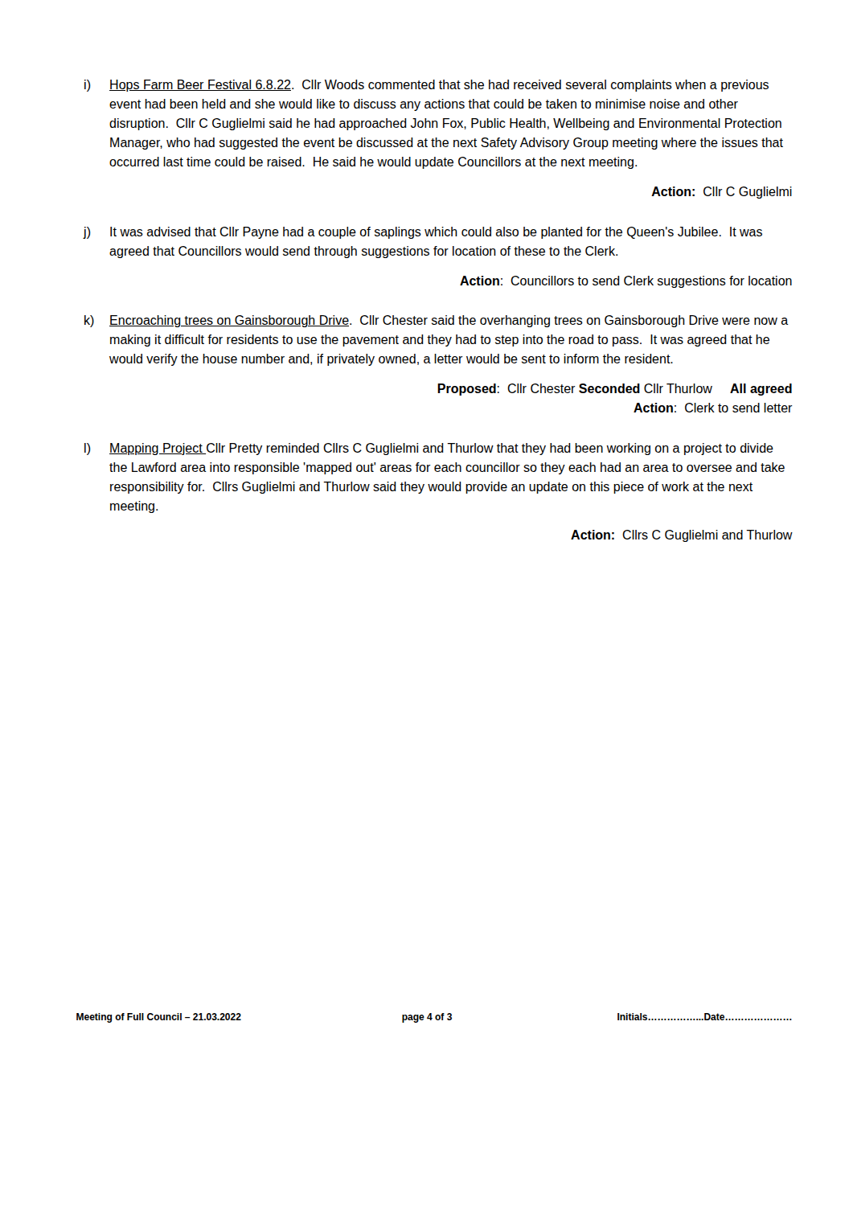i) Hops Farm Beer Festival 6.8.22. Cllr Woods commented that she had received several complaints when a previous event had been held and she would like to discuss any actions that could be taken to minimise noise and other disruption. Cllr C Guglielmi said he had approached John Fox, Public Health, Wellbeing and Environmental Protection Manager, who had suggested the event be discussed at the next Safety Advisory Group meeting where the issues that occurred last time could be raised. He said he would update Councillors at the next meeting.
Action: Cllr C Guglielmi
j) It was advised that Cllr Payne had a couple of saplings which could also be planted for the Queen's Jubilee. It was agreed that Councillors would send through suggestions for location of these to the Clerk.
Action: Councillors to send Clerk suggestions for location
k) Encroaching trees on Gainsborough Drive. Cllr Chester said the overhanging trees on Gainsborough Drive were now a making it difficult for residents to use the pavement and they had to step into the road to pass. It was agreed that he would verify the house number and, if privately owned, a letter would be sent to inform the resident.
Proposed: Cllr Chester Seconded Cllr Thurlow All agreed
Action: Clerk to send letter
l) Mapping Project Cllr Pretty reminded Cllrs C Guglielmi and Thurlow that they had been working on a project to divide the Lawford area into responsible 'mapped out' areas for each councillor so they each had an area to oversee and take responsibility for. Cllrs Guglielmi and Thurlow said they would provide an update on this piece of work at the next meeting.
Action: Cllrs C Guglielmi and Thurlow
| Meeting of Full Council – 21.03.2022 | page 4 of 3 | Initials……………...Date………………… |